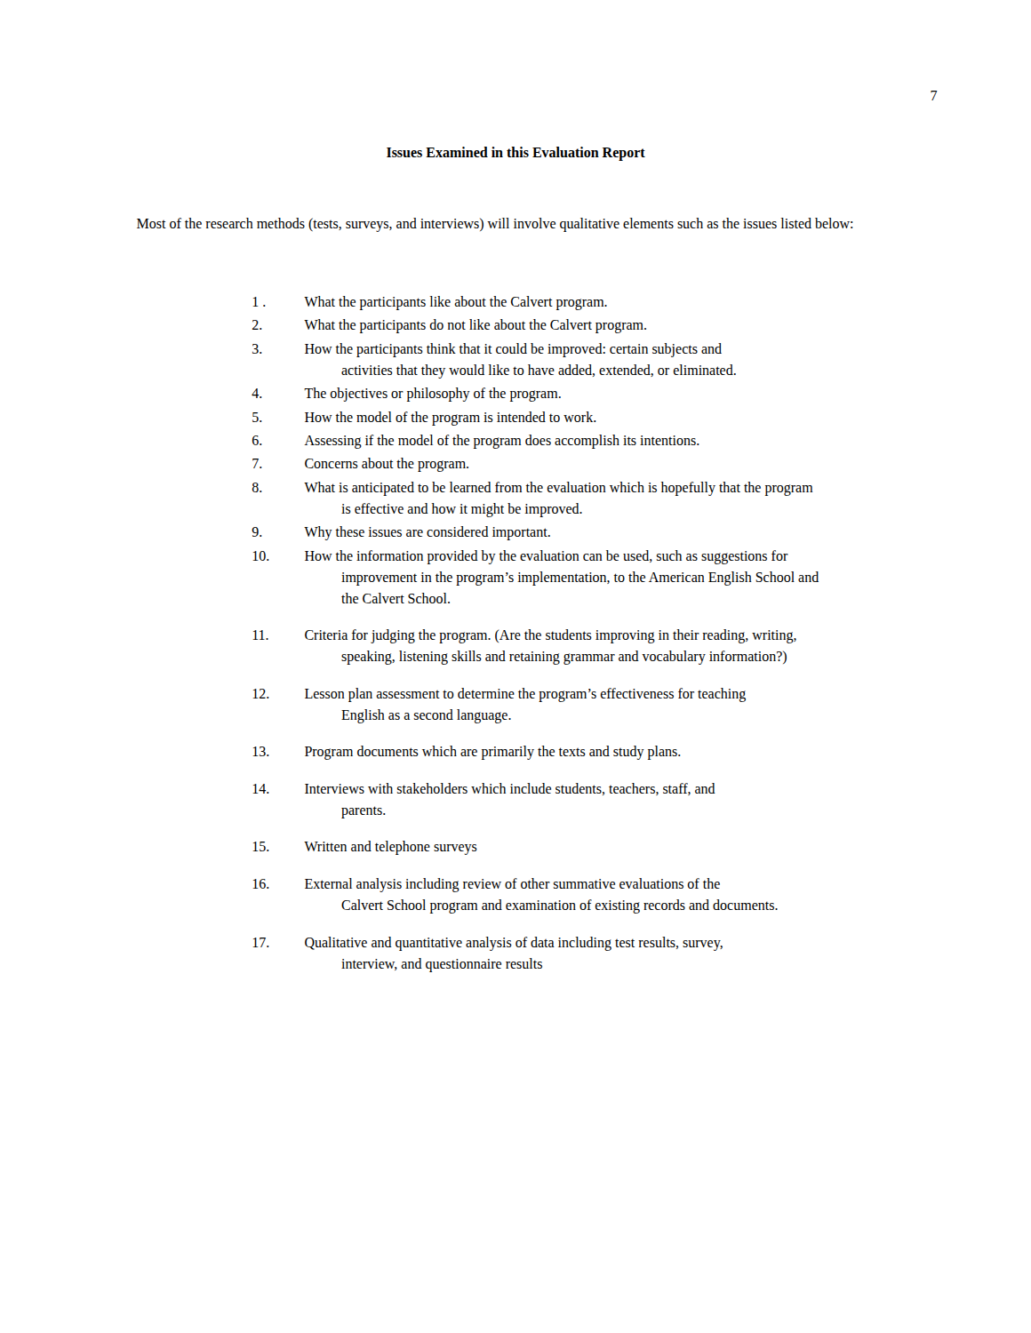7
Issues Examined in this Evaluation Report
Most of the research methods (tests, surveys, and interviews) will involve qualitative elements such as the issues listed below:
1 . What the participants like about the Calvert program.
2. What the participants do not like about the Calvert program.
3. How the participants think that it could be improved: certain subjects and activities that they would like to have added, extended, or eliminated.
4. The objectives or philosophy of the program.
5. How the model of the program is intended to work.
6. Assessing if the model of the program does accomplish its intentions.
7. Concerns about the program.
8. What is anticipated to be learned from the evaluation which is hopefully that the program is effective and how it might be improved.
9. Why these issues are considered important.
10. How the information provided by the evaluation can be used, such as suggestions for improvement in the program’s implementation, to the American English School and the Calvert School.
11. Criteria for judging the program. (Are the students improving in their reading, writing, speaking, listening skills and retaining grammar and vocabulary information?)
12. Lesson plan assessment to determine the program’s effectiveness for teaching English as a second language.
13. Program documents which are primarily the texts and study plans.
14. Interviews with stakeholders which include students, teachers, staff, and parents.
15. Written and telephone surveys
16. External analysis including review of other summative evaluations of the Calvert School program and examination of existing records and documents.
17. Qualitative and quantitative analysis of data including test results, survey, interview, and questionnaire results